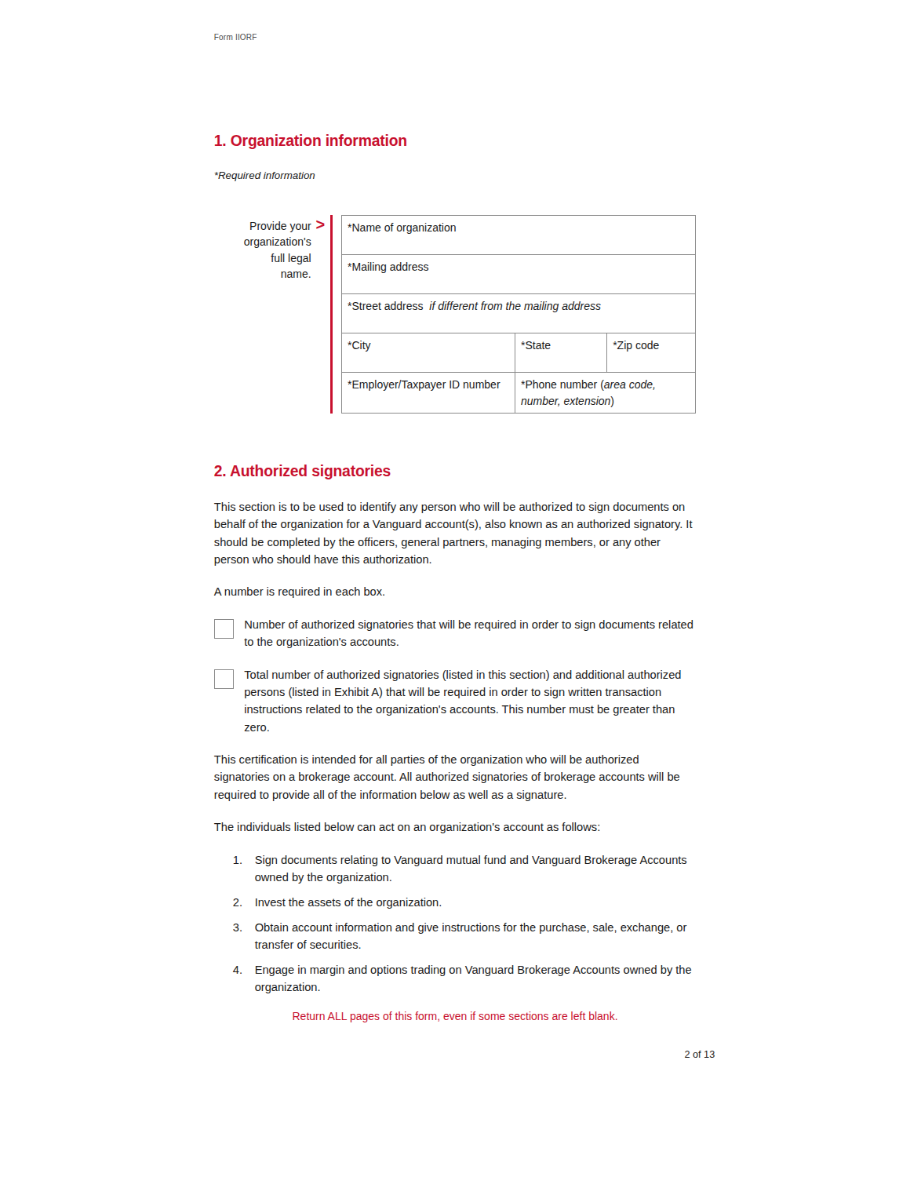Form IIORF
1. Organization information
*Required information
Provide your
organization's
full legal
name.
>
| *Name of organization |
| *Mailing address |
| *Street address if different from the mailing address |
| *City | *State | *Zip code |
| *Employer/Taxpayer ID number | *Phone number ( area code, number, extension ) |
2. Authorized signatories
This section is to be used to identify any person who will be authorized to sign documents on behalf of the organization for a Vanguard account(s), also known as an authorized signatory. It should be completed by the officers, general partners, managing members, or any other person who should have this authorization.
A number is required in each box.
Number of authorized signatories that will be required in order to sign documents related to the organization's accounts.
Total number of authorized signatories (listed in this section) and additional authorized persons (listed in Exhibit A) that will be required in order to sign written transaction instructions related to the organization's accounts. This number must be greater than zero.
This certification is intended for all parties of the organization who will be authorized signatories on a brokerage account. All authorized signatories of brokerage accounts will be required to provide all of the information below as well as a signature.
The individuals listed below can act on an organization's account as follows:
Sign documents relating to Vanguard mutual fund and Vanguard Brokerage Accounts owned by the organization.
Invest the assets of the organization.
Obtain account information and give instructions for the purchase, sale, exchange, or transfer of securities.
Engage in margin and options trading on Vanguard Brokerage Accounts owned by the organization.
Return ALL pages of this form, even if some sections are left blank.
2 of 13